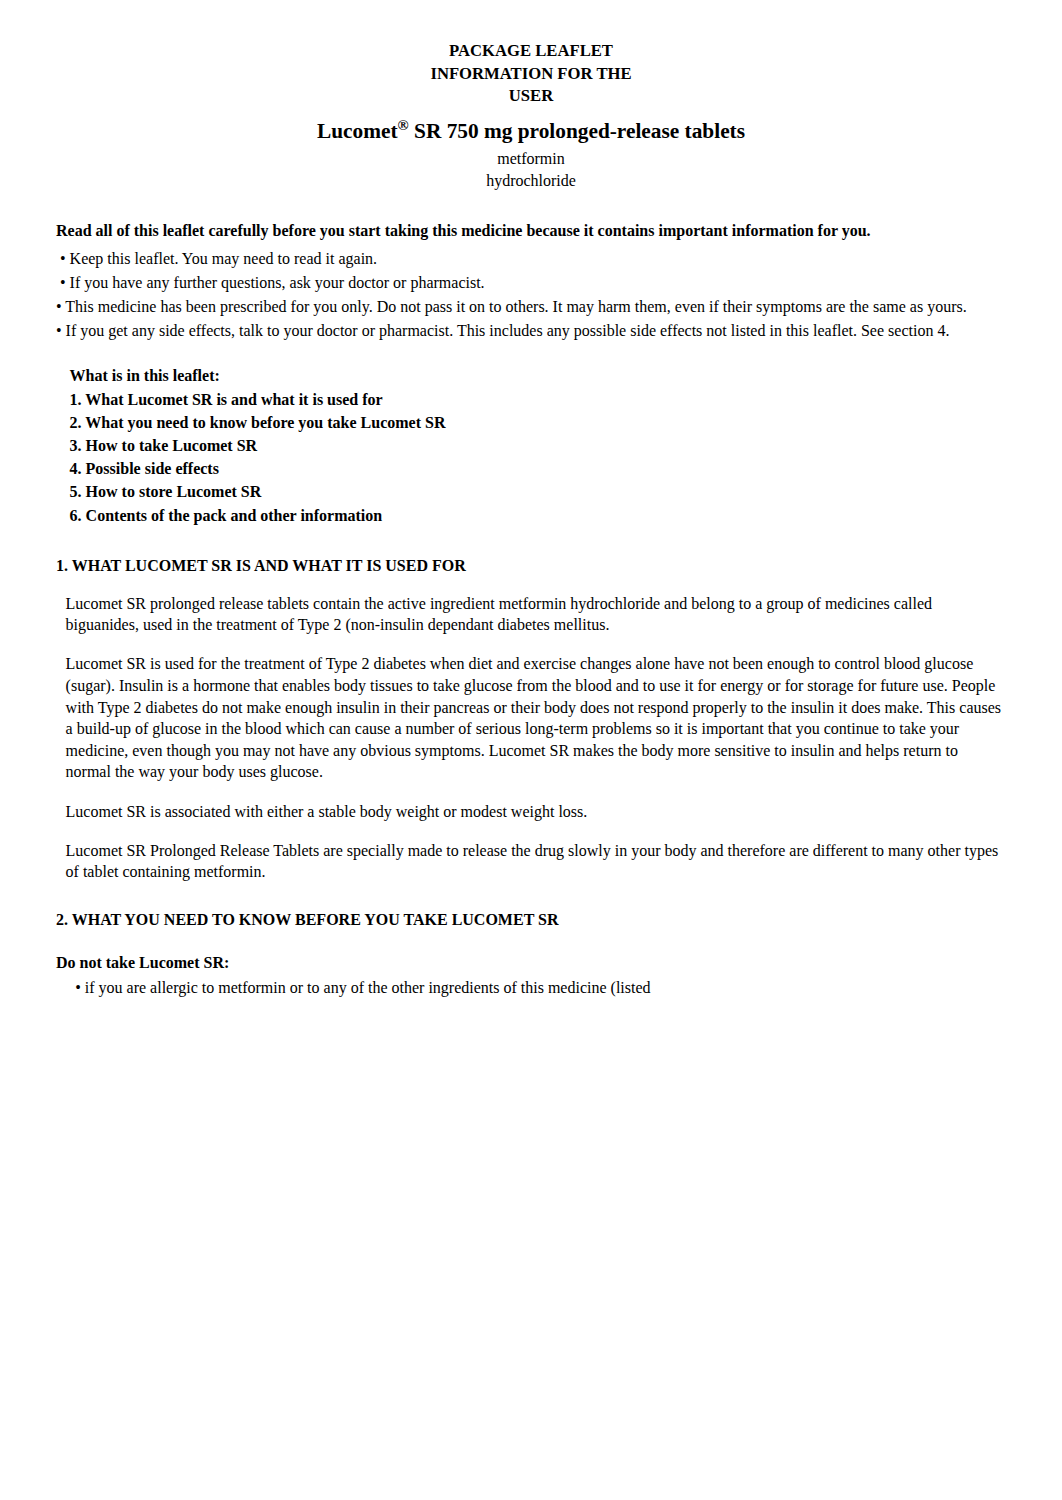PACKAGE LEAFLET
INFORMATION FOR THE
USER
Lucomet® SR 750 mg prolonged-release tablets
metformin
hydrochloride
Read all of this leaflet carefully before you start taking this medicine because it contains important information for you.
• Keep this leaflet. You may need to read it again.
• If you have any further questions, ask your doctor or pharmacist.
• This medicine has been prescribed for you only. Do not pass it on to others. It may harm them, even if their symptoms are the same as yours.
• If you get any side effects, talk to your doctor or pharmacist. This includes any possible side effects not listed in this leaflet. See section 4.
What is in this leaflet:
1. What Lucomet SR is and what it is used for
2. What you need to know before you take Lucomet SR
3. How to take Lucomet SR
4. Possible side effects
5. How to store Lucomet SR
6. Contents of the pack and other information
1. WHAT LUCOMET SR IS AND WHAT IT IS USED FOR
Lucomet SR prolonged release tablets contain the active ingredient metformin hydrochloride and belong to a group of medicines called biguanides, used in the treatment of Type 2 (non-insulin dependant diabetes mellitus.
Lucomet SR is used for the treatment of Type 2 diabetes when diet and exercise changes alone have not been enough to control blood glucose (sugar). Insulin is a hormone that enables body tissues to take glucose from the blood and to use it for energy or for storage for future use. People with Type 2 diabetes do not make enough insulin in their pancreas or their body does not respond properly to the insulin it does make. This causes a build-up of glucose in the blood which can cause a number of serious long-term problems so it is important that you continue to take your medicine, even though you may not have any obvious symptoms. Lucomet SR makes the body more sensitive to insulin and helps return to normal the way your body uses glucose.
Lucomet SR is associated with either a stable body weight or modest weight loss.
Lucomet SR Prolonged Release Tablets are specially made to release the drug slowly in your body and therefore are different to many other types of tablet containing metformin.
2. WHAT YOU NEED TO KNOW BEFORE YOU TAKE LUCOMET SR
Do not take Lucomet SR:
• if you are allergic to metformin or to any of the other ingredients of this medicine (listed